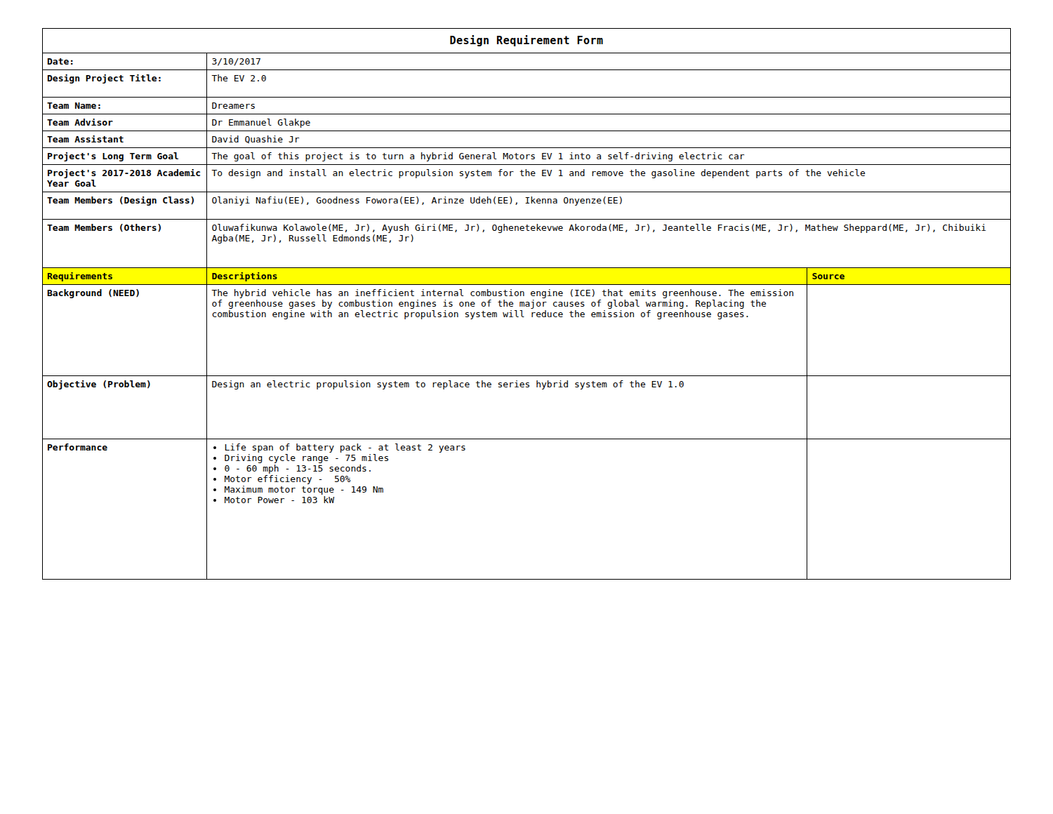Design Requirement Form
| Date: | 3/10/2017 |
| Design Project Title: | The EV 2.0 |
| Team Name: | Dreamers |
| Team Advisor | Dr Emmanuel Glakpe |
| Team Assistant | David Quashie Jr |
| Project's Long Term Goal | The goal of this project is to turn a hybrid General Motors EV 1 into a self-driving electric car |
| Project's 2017-2018 Academic Year Goal | To design and install an electric propulsion system for the EV 1 and remove the gasoline dependent parts of the vehicle |
| Team Members (Design Class) | Olaniyi Nafiu(EE), Goodness Fowora(EE), Arinze Udeh(EE), Ikenna Onyenze(EE) |
| Team Members (Others) | Oluwafikunwa Kolawole(ME, Jr), Ayush Giri(ME, Jr), Oghenetekevwe Akoroda(ME, Jr), Jeantelle Fracis(ME, Jr), Mathew Sheppard(ME, Jr), Chibuiki Agba(ME, Jr), Russell Edmonds(ME, Jr) |
| Requirements | Descriptions | Source |
| Background (NEED) | The hybrid vehicle has an inefficient internal combustion engine (ICE) that emits greenhouse. The emission of greenhouse gases by combustion engines is one of the major causes of global warming. Replacing the combustion engine with an electric propulsion system will reduce the emission of greenhouse gases. | |
| Objective (Problem) | Design an electric propulsion system to replace the series hybrid system of the EV 1.0 | |
| Performance | Life span of battery pack - at least 2 years Driving cycle range - 75 miles 0 - 60 mph - 13-15 seconds. Motor efficiency - 50% Maximum motor torque - 149 Nm Motor Power - 103 kW | |